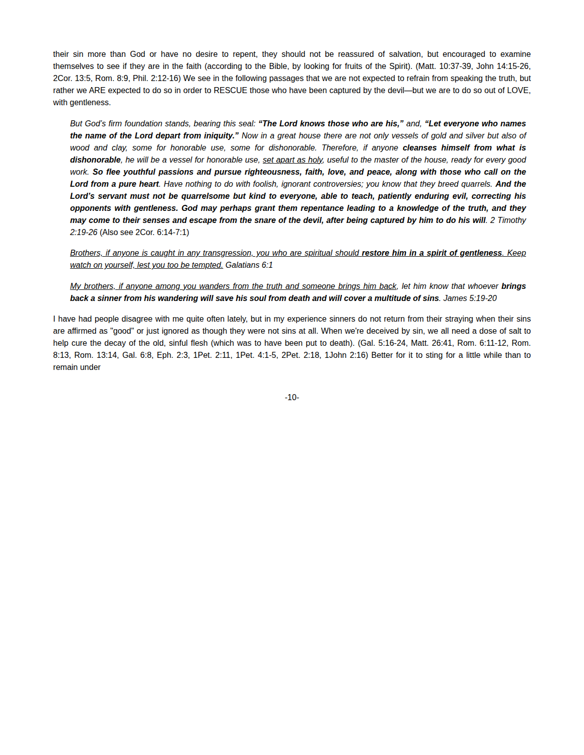their sin more than God or have no desire to repent, they should not be reassured of salvation, but encouraged to examine themselves to see if they are in the faith (according to the Bible, by looking for fruits of the Spirit). (Matt. 10:37-39, John 14:15-26, 2Cor. 13:5, Rom. 8:9, Phil. 2:12-16) We see in the following passages that we are not expected to refrain from speaking the truth, but rather we ARE expected to do so in order to RESCUE those who have been captured by the devil—but we are to do so out of LOVE, with gentleness.
But God’s firm foundation stands, bearing this seal: “The Lord knows those who are his,” and, “Let everyone who names the name of the Lord depart from iniquity.” Now in a great house there are not only vessels of gold and silver but also of wood and clay, some for honorable use, some for dishonorable. Therefore, if anyone cleanses himself from what is dishonorable, he will be a vessel for honorable use, set apart as holy, useful to the master of the house, ready for every good work. So flee youthful passions and pursue righteousness, faith, love, and peace, along with those who call on the Lord from a pure heart. Have nothing to do with foolish, ignorant controversies; you know that they breed quarrels. And the Lord’s servant must not be quarrelsome but kind to everyone, able to teach, patiently enduring evil, correcting his opponents with gentleness. God may perhaps grant them repentance leading to a knowledge of the truth, and they may come to their senses and escape from the snare of the devil, after being captured by him to do his will. 2 Timothy 2:19-26 (Also see 2Cor. 6:14-7:1)
Brothers, if anyone is caught in any transgression, you who are spiritual should restore him in a spirit of gentleness. Keep watch on yourself, lest you too be tempted. Galatians 6:1
My brothers, if anyone among you wanders from the truth and someone brings him back, let him know that whoever brings back a sinner from his wandering will save his soul from death and will cover a multitude of sins. James 5:19-20
I have had people disagree with me quite often lately, but in my experience sinners do not return from their straying when their sins are affirmed as "good" or just ignored as though they were not sins at all. When we're deceived by sin, we all need a dose of salt to help cure the decay of the old, sinful flesh (which was to have been put to death). (Gal. 5:16-24, Matt. 26:41, Rom. 6:11-12, Rom. 8:13, Rom. 13:14, Gal. 6:8, Eph. 2:3, 1Pet. 2:11, 1Pet. 4:1-5, 2Pet. 2:18, 1John 2:16) Better for it to sting for a little while than to remain under
-10-